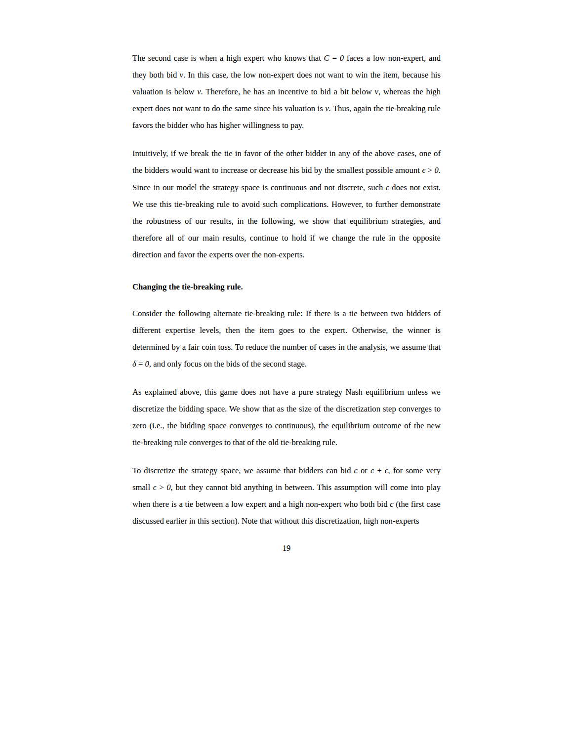The second case is when a high expert who knows that C = 0 faces a low non-expert, and they both bid v. In this case, the low non-expert does not want to win the item, because his valuation is below v. Therefore, he has an incentive to bid a bit below v, whereas the high expert does not want to do the same since his valuation is v. Thus, again the tie-breaking rule favors the bidder who has higher willingness to pay.
Intuitively, if we break the tie in favor of the other bidder in any of the above cases, one of the bidders would want to increase or decrease his bid by the smallest possible amount ϵ > 0. Since in our model the strategy space is continuous and not discrete, such ϵ does not exist. We use this tie-breaking rule to avoid such complications. However, to further demonstrate the robustness of our results, in the following, we show that equilibrium strategies, and therefore all of our main results, continue to hold if we change the rule in the opposite direction and favor the experts over the non-experts.
Changing the tie-breaking rule.
Consider the following alternate tie-breaking rule: If there is a tie between two bidders of different expertise levels, then the item goes to the expert. Otherwise, the winner is determined by a fair coin toss. To reduce the number of cases in the analysis, we assume that δ = 0, and only focus on the bids of the second stage.
As explained above, this game does not have a pure strategy Nash equilibrium unless we discretize the bidding space. We show that as the size of the discretization step converges to zero (i.e., the bidding space converges to continuous), the equilibrium outcome of the new tie-breaking rule converges to that of the old tie-breaking rule.
To discretize the strategy space, we assume that bidders can bid c or c + ϵ, for some very small ϵ > 0, but they cannot bid anything in between. This assumption will come into play when there is a tie between a low expert and a high non-expert who both bid c (the first case discussed earlier in this section). Note that without this discretization, high non-experts
19